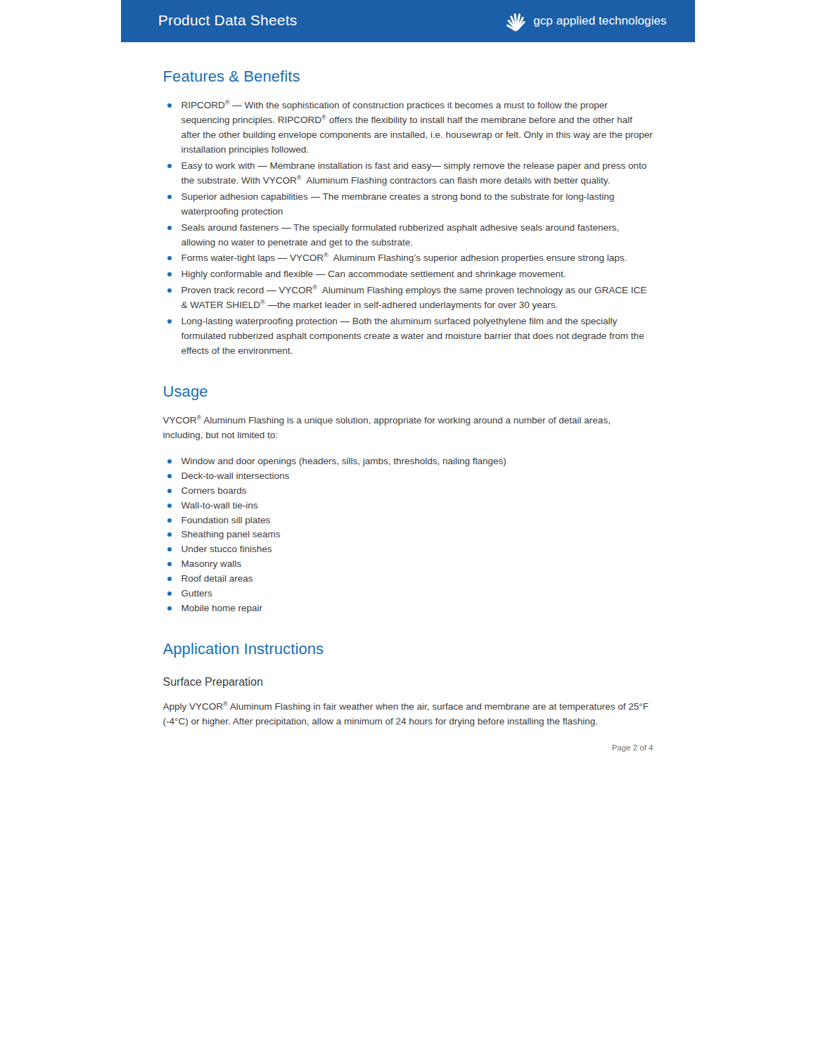Product Data Sheets
gcp applied technologies
Features & Benefits
RIPCORD® — With the sophistication of construction practices it becomes a must to follow the proper sequencing principles. RIPCORD® offers the flexibility to install half the membrane before and the other half after the other building envelope components are installed, i.e. housewrap or felt. Only in this way are the proper installation principles followed.
Easy to work with — Membrane installation is fast and easy— simply remove the release paper and press onto the substrate. With VYCOR® Aluminum Flashing contractors can flash more details with better quality.
Superior adhesion capabilities — The membrane creates a strong bond to the substrate for long-lasting waterproofing protection
Seals around fasteners — The specially formulated rubberized asphalt adhesive seals around fasteners, allowing no water to penetrate and get to the substrate.
Forms water-tight laps — VYCOR® Aluminum Flashing’s superior adhesion properties ensure strong laps.
Highly conformable and flexible — Can accommodate settlement and shrinkage movement.
Proven track record — VYCOR® Aluminum Flashing employs the same proven technology as our GRACE ICE & WATER SHIELD® —the market leader in self-adhered underlayments for over 30 years.
Long-lasting waterproofing protection — Both the aluminum surfaced polyethylene film and the specially formulated rubberized asphalt components create a water and moisture barrier that does not degrade from the effects of the environment.
Usage
VYCOR® Aluminum Flashing is a unique solution, appropriate for working around a number of detail areas, including, but not limited to:
Window and door openings (headers, sills, jambs, thresholds, nailing flanges)
Deck-to-wall intersections
Corners boards
Wall-to-wall tie-ins
Foundation sill plates
Sheathing panel seams
Under stucco finishes
Masonry walls
Roof detail areas
Gutters
Mobile home repair
Application Instructions
Surface Preparation
Apply VYCOR® Aluminum Flashing in fair weather when the air, surface and membrane are at temperatures of 25°F (-4°C) or higher. After precipitation, allow a minimum of 24 hours for drying before installing the flashing.
Page 2 of 4